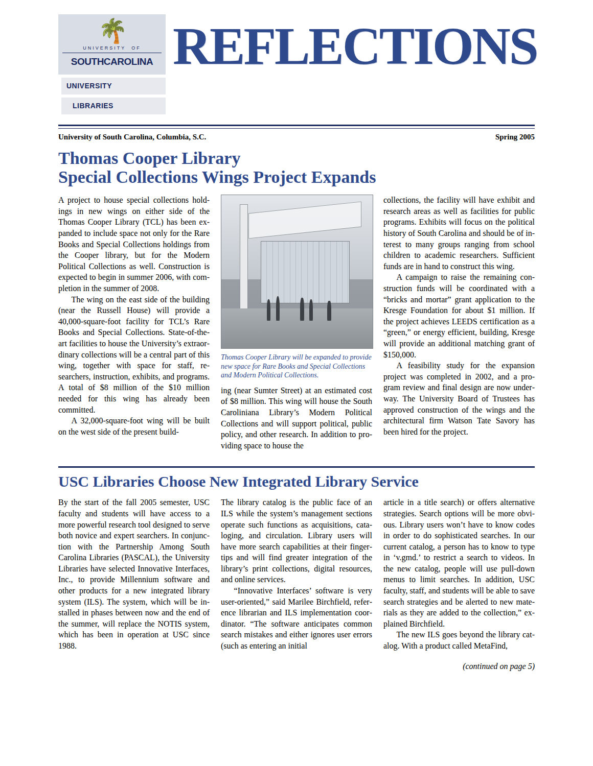🌴
UNIVERSITY OF
SOUTHCAROLINA
UNIVERSITY
LIBRARIES
REFLECTIONS
University of South Carolina, Columbia, S.C. Spring 2005
Thomas Cooper Library
Special Collections Wings Project Expands
A project to house special collections holdings in new wings on either side of the Thomas Cooper Library (TCL) has been expanded to include space not only for the Rare Books and Special Collections holdings from the Cooper library, but for the Modern Political Collections as well. Construction is expected to begin in summer 2006, with completion in the summer of 2008.
The wing on the east side of the building (near the Russell House) will provide a 40,000-square-foot facility for TCL’s Rare Books and Special Collections. State-of-the-art facilities to house the University’s extraordinary collections will be a central part of this wing, together with space for staff, researchers, instruction, exhibits, and programs. A total of $8 million of the $10 million needed for this wing has already been committed.
A 32,000-square-foot wing will be built on the west side of the present build-
Thomas Cooper Library will be expanded to provide new space for Rare Books and Special Collections and Modern Political Collections.
ing (near Sumter Street) at an estimated cost of $8 million. This wing will house the South Caroliniana Library’s Modern Political Collections and will support political, public policy, and other research. In addition to providing space to house the
collections, the facility will have exhibit and research areas as well as facilities for public programs. Exhibits will focus on the political history of South Carolina and should be of interest to many groups ranging from school children to academic researchers. Sufficient funds are in hand to construct this wing.
A campaign to raise the remaining construction funds will be coordinated with a “bricks and mortar” grant application to the Kresge Foundation for about $1 million. If the project achieves LEEDS certification as a “green,” or energy efficient, building, Kresge will provide an additional matching grant of $150,000.
A feasibility study for the expansion project was completed in 2002, and a program review and final design are now underway. The University Board of Trustees has approved construction of the wings and the architectural firm Watson Tate Savory has been hired for the project.
USC Libraries Choose New Integrated Library Service
By the start of the fall 2005 semester, USC faculty and students will have access to a more powerful research tool designed to serve both novice and expert searchers. In conjunction with the Partnership Among South Carolina Libraries (PASCAL), the University Libraries have selected Innovative Interfaces, Inc., to provide Millennium software and other products for a new integrated library system (ILS). The system, which will be installed in phases between now and the end of the summer, will replace the NOTIS system, which has been in operation at USC since 1988.
The library catalog is the public face of an ILS while the system’s management sections operate such functions as acquisitions, cataloging, and circulation. Library users will have more search capabilities at their fingertips and will find greater integration of the library’s print collections, digital resources, and online services.
“Innovative Interfaces’ software is very user-oriented,” said Marilee Birchfield, reference librarian and ILS implementation coordinator. “The software anticipates common search mistakes and either ignores user errors (such as entering an initial
article in a title search) or offers alternative strategies. Search options will be more obvious. Library users won’t have to know codes in order to do sophisticated searches. In our current catalog, a person has to know to type in ‘v.gmd.’ to restrict a search to videos. In the new catalog, people will use pull-down menus to limit searches. In addition, USC faculty, staff, and students will be able to save search strategies and be alerted to new materials as they are added to the collection,” explained Birchfield.
The new ILS goes beyond the library catalog. With a product called MetaFind,
(continued on page 5)